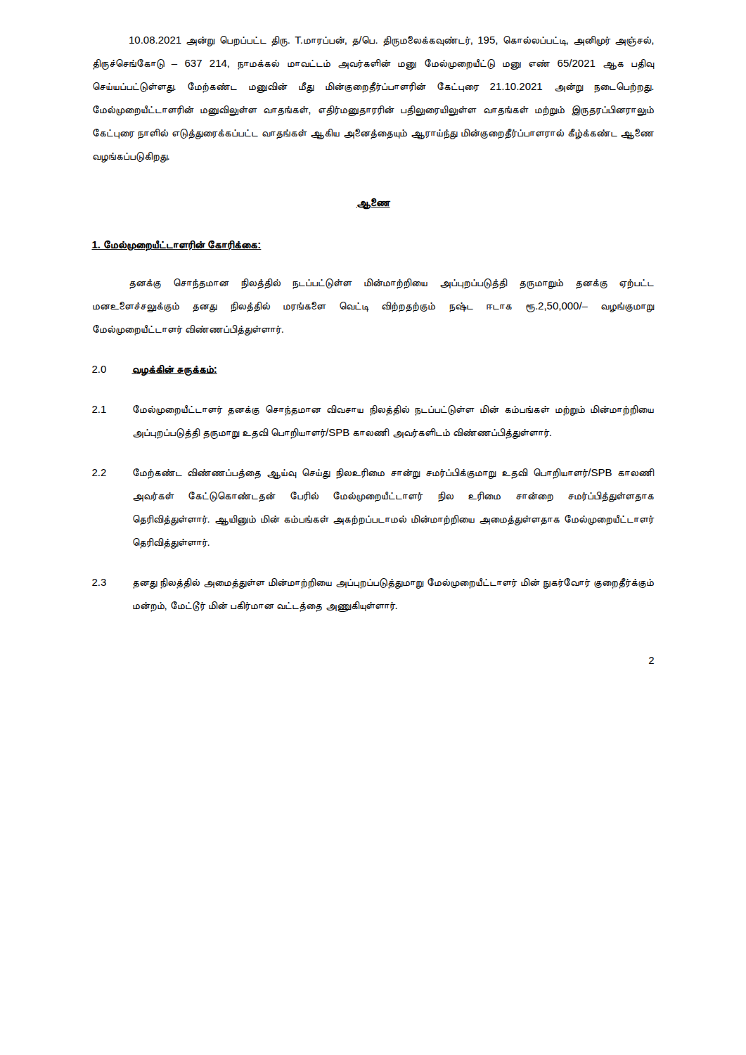10.08.2021 அன்று பெறப்பட்ட திரு. T.மாரப்பன், த/பெ. திருமலைக்கவுண்டர், 195, கொல்லப்பட்டி, அனிமுர் அஞ்சல், திருச்செங்கோடு – 637 214, நாமக்கல் மாவட்டம் அவர்களின் மனு மேல்முறையீட்டு மனு எண் 65/2021 ஆக பதிவு செய்யப்பட்டுள்ளது. மேற்கண்ட மனுவின் மீது மின்குறைதீர்ப்பாளரின் கேட்புரை 21.10.2021 அன்று நடைபெற்றது. மேல்முறையீட்டாளரின் மனுவிலுள்ள வாதங்கள், எதிர்மனுதாரரின் பதிலுரையிலுள்ள வாதங்கள் மற்றும் இருதரப்பினராலும் கேட்புரை நாளில் எடுத்துரைக்கப்பட்ட வாதங்கள் ஆகிய அனைத்தையும் ஆராய்ந்து மின்குறைதீர்ப்பாளரால் கீழ்க்கண்ட ஆணை வழங்கப்படுகிறது.
ஆணை
1. மேல்முறையீட்டாளரின் கோரிக்கை:
தனக்கு சொந்தமான நிலத்தில் நடப்பட்டுள்ள மின்மாற்றியை அப்புறப்படுத்தி தருமாறும் தனக்கு ஏற்பட்ட மனஉளைச்சலுக்கும் தனது நிலத்தில் மரங்களை வெட்டி விற்றதற்கும் நஷ்ட ஈடாக ரூ.2,50,000/– வழங்குமாறு மேல்முறையீட்டாளர் விண்ணப்பித்துள்ளார்.
2.0
வழக்கின் சுருக்கம்:
2.1
மேல்முறையீட்டாளர் தனக்கு சொந்தமான விவசாய நிலத்தில் நடப்பட்டுள்ள மின் கம்பங்கள் மற்றும் மின்மாற்றியை அப்புறப்படுத்தி தருமாறு உதவி பொறியாளர்/SPB காலணி அவர்களிடம் விண்ணப்பித்துள்ளார்.
2.2
மேற்கண்ட விண்ணப்பத்தை ஆய்வு செய்து நிலஉரிமை சான்று சமர்ப்பிக்குமாறு உதவி பொறியாளர்/SPB காலணி அவர்கள் கேட்டுகொண்டதன் பேரில் மேல்முறையீட்டாளர் நில உரிமை சான்றை சமர்ப்பித்துள்ளதாக தெரிவித்துள்ளார். ஆயினும் மின் கம்பங்கள் அகற்றப்படாமல் மின்மாற்றியை அமைத்துள்ளதாக மேல்முறையீட்டாளர் தெரிவித்துள்ளார்.
2.3
தனது நிலத்தில் அமைத்துள்ள மின்மாற்றியை அப்புறப்படுத்துமாறு மேல்முறையீட்டாளர் மின் நுகர்வோர் குறைதீர்க்கும் மன்றம், மேட்டூர் மின் பகிர்மான வட்டத்தை அணுகியுள்ளார்.
2